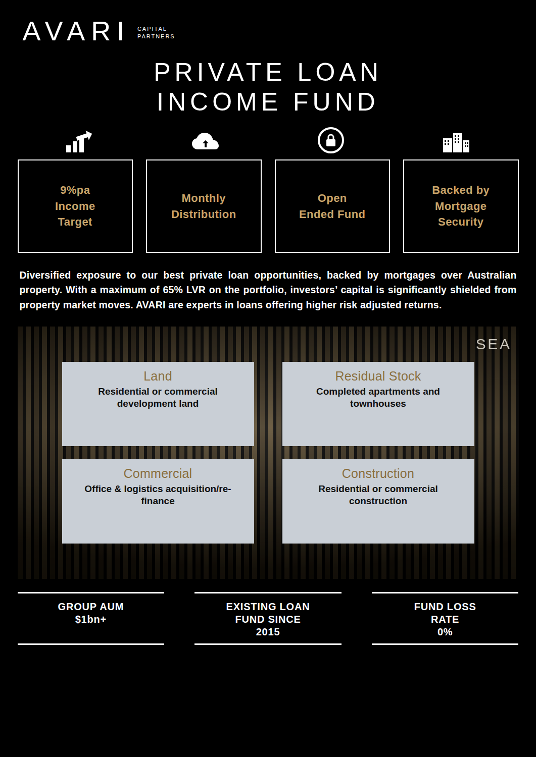AVARI
CAPITAL
PARTNERS
PRIVATE LOAN
INCOME FUND
9%pa
Income
Target
Monthly
Distribution
Open
Ended Fund
Backed by
Mortgage
Security
Diversified exposure to our best private loan opportunities, backed by mortgages over Australian property. With a maximum of 65% LVR on the portfolio, investors’ capital is significantly shielded from property market moves. AVARI are experts in loans offering higher risk adjusted returns.
SEA
Land
Residential or commercial development land
Residual Stock
Completed apartments and townhouses
Commercial
Office & logistics acquisition/re-finance
Construction
Residential or commercial construction
GROUP AUM
$1bn+
EXISTING LOAN
FUND SINCE
2015
FUND LOSS
RATE
0%